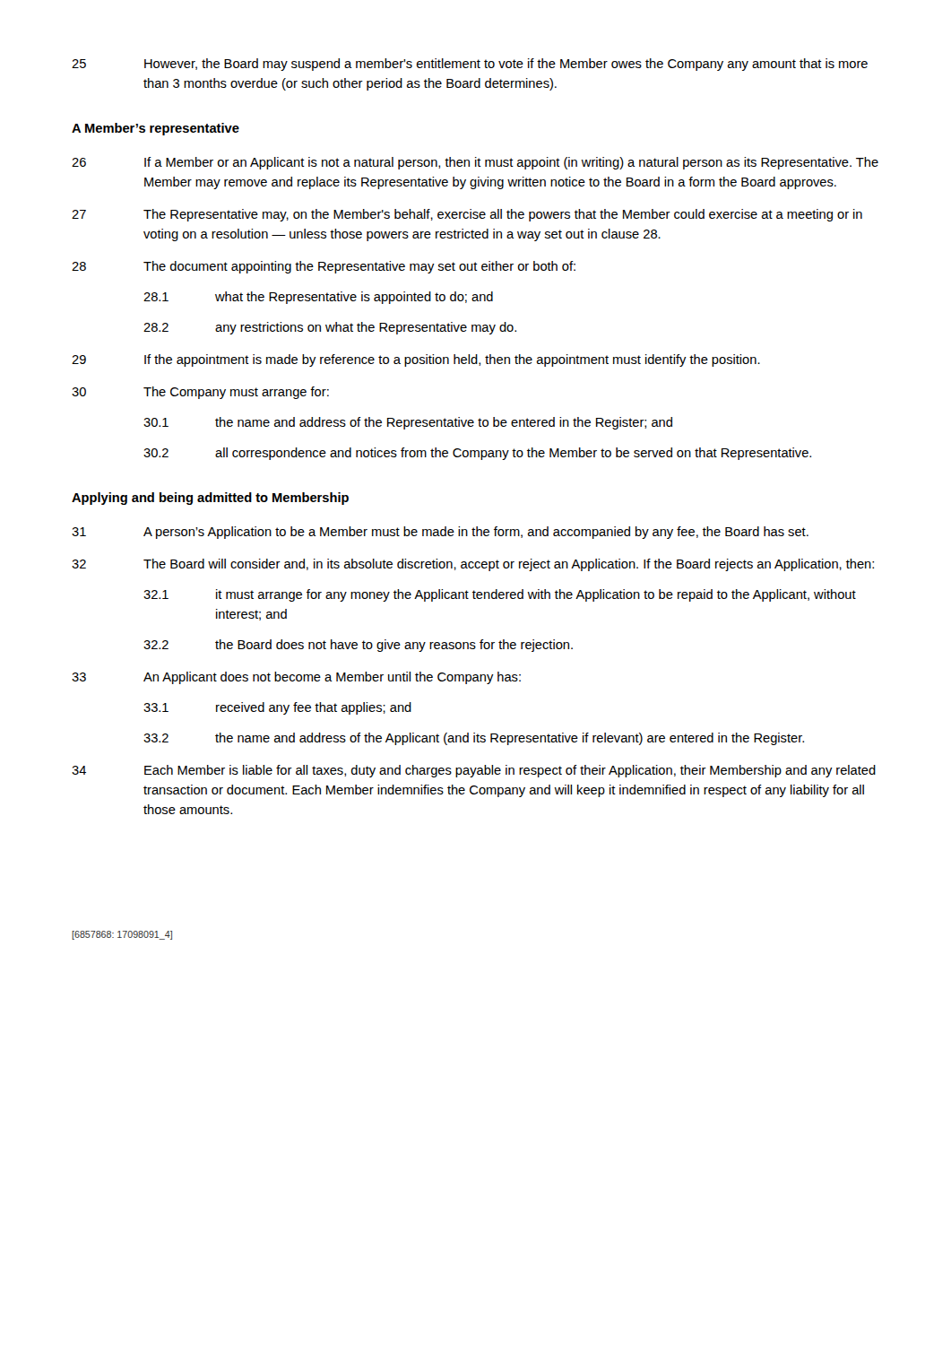25
However, the Board may suspend a member's entitlement to vote if the Member owes the Company any amount that is more than 3 months overdue (or such other period as the Board determines).
A Member’s representative
26
If a Member or an Applicant is not a natural person, then it must appoint (in writing) a natural person as its Representative. The Member may remove and replace its Representative by giving written notice to the Board in a form the Board approves.
27
The Representative may, on the Member's behalf, exercise all the powers that the Member could exercise at a meeting or in voting on a resolution — unless those powers are restricted in a way set out in clause 28.
28
The document appointing the Representative may set out either or both of:
28.1
what the Representative is appointed to do; and
28.2
any restrictions on what the Representative may do.
29
If the appointment is made by reference to a position held, then the appointment must identify the position.
30
The Company must arrange for:
30.1
the name and address of the Representative to be entered in the Register; and
30.2
all correspondence and notices from the Company to the Member to be served on that Representative.
Applying and being admitted to Membership
31
A person’s Application to be a Member must be made in the form, and accompanied by any fee, the Board has set.
32
The Board will consider and, in its absolute discretion, accept or reject an Application. If the Board rejects an Application, then:
32.1
it must arrange for any money the Applicant tendered with the Application to be repaid to the Applicant, without interest; and
32.2
the Board does not have to give any reasons for the rejection.
33
An Applicant does not become a Member until the Company has:
33.1
received any fee that applies; and
33.2
the name and address of the Applicant (and its Representative if relevant) are entered in the Register.
34
Each Member is liable for all taxes, duty and charges payable in respect of their Application, their Membership and any related transaction or document. Each Member indemnifies the Company and will keep it indemnified in respect of any liability for all those amounts.
[6857868: 17098091_4]